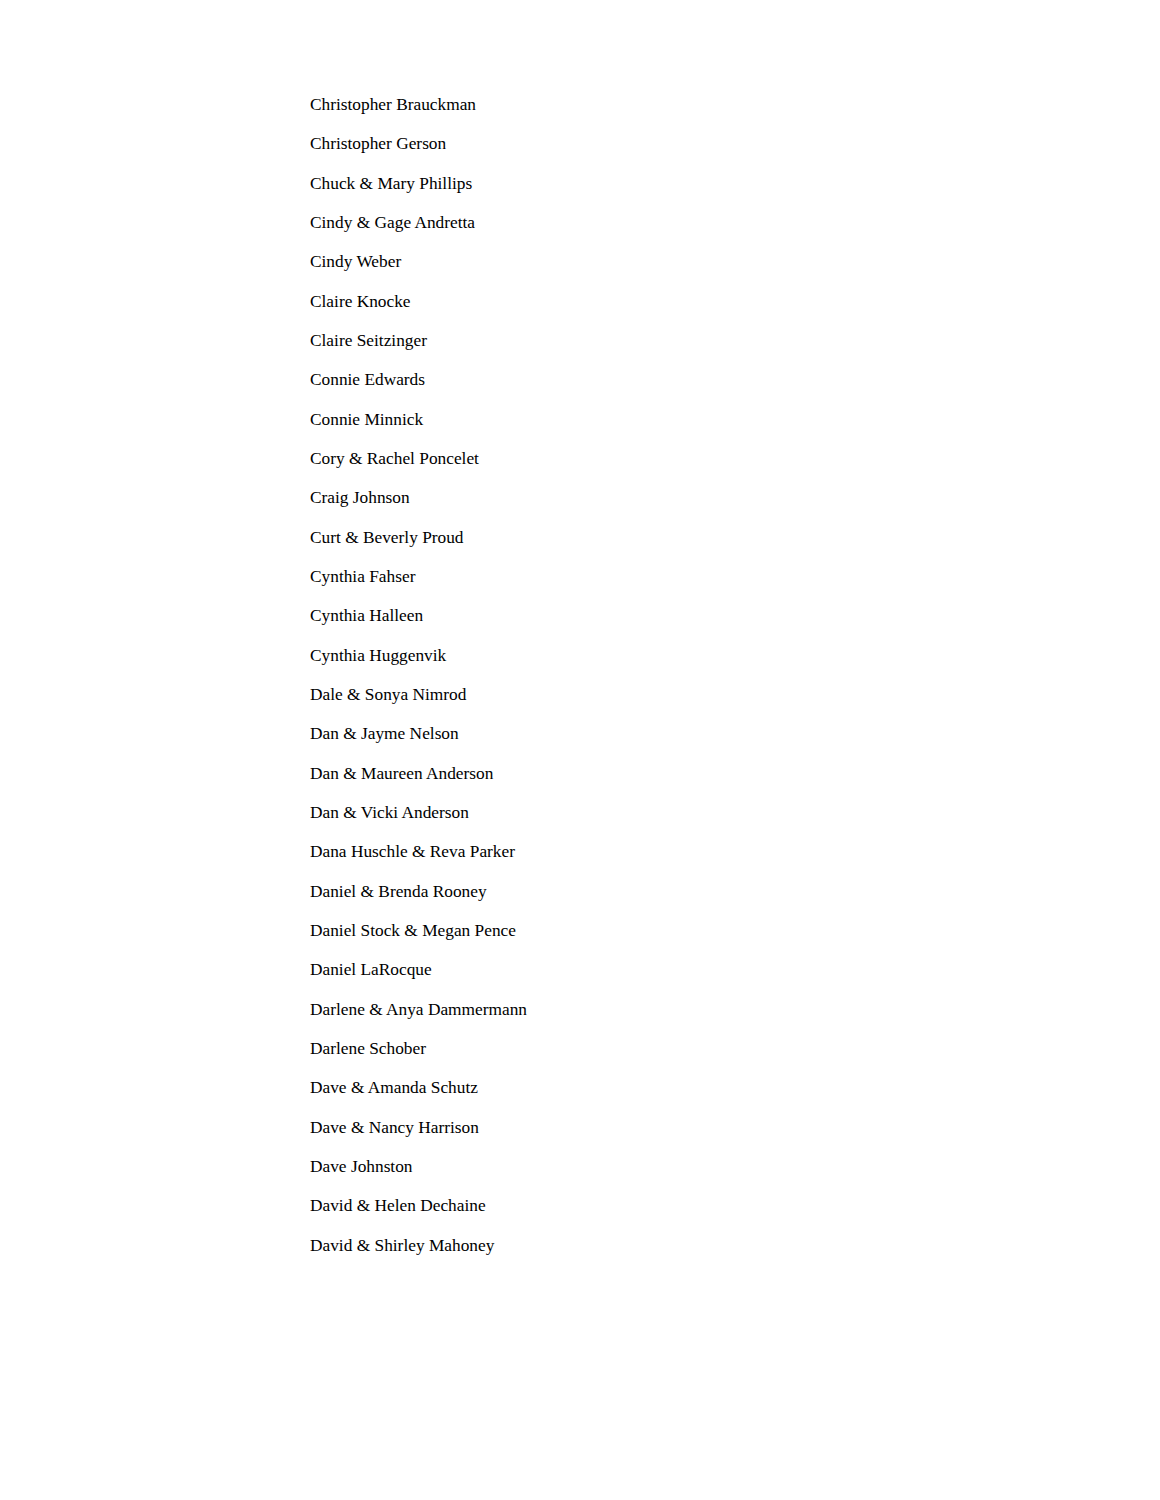Christopher Brauckman
Christopher Gerson
Chuck & Mary Phillips
Cindy & Gage Andretta
Cindy Weber
Claire Knocke
Claire Seitzinger
Connie Edwards
Connie Minnick
Cory & Rachel Poncelet
Craig Johnson
Curt & Beverly Proud
Cynthia Fahser
Cynthia Halleen
Cynthia Huggenvik
Dale & Sonya Nimrod
Dan & Jayme Nelson
Dan & Maureen Anderson
Dan & Vicki Anderson
Dana Huschle & Reva Parker
Daniel & Brenda Rooney
Daniel Stock & Megan Pence
Daniel LaRocque
Darlene & Anya Dammermann
Darlene Schober
Dave & Amanda Schutz
Dave & Nancy Harrison
Dave Johnston
David & Helen Dechaine
David & Shirley Mahoney